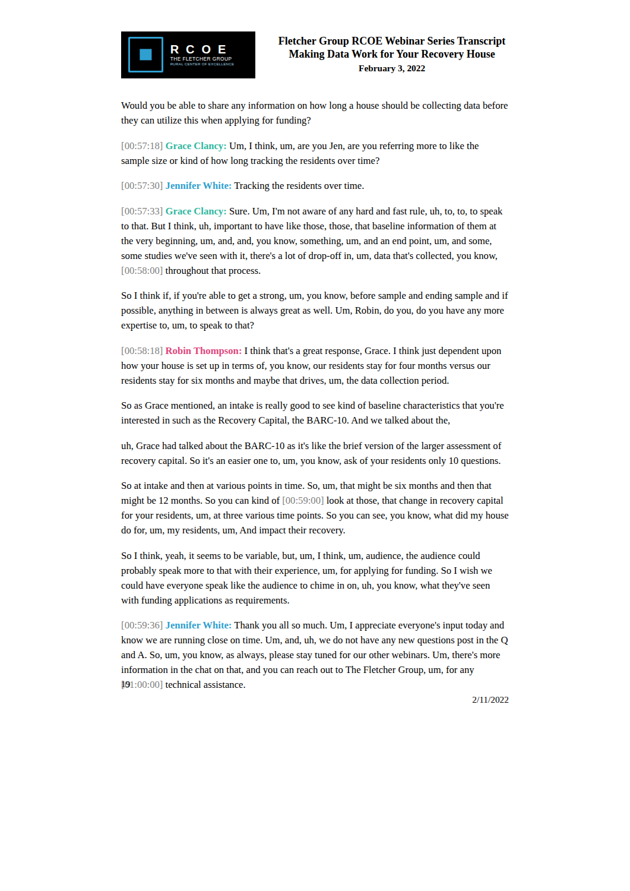R C O E
THE FLETCHER GROUP
RURAL CENTER OF EXCELLENCE
Fletcher Group RCOE Webinar Series Transcript
Making Data Work for Your Recovery House
February 3, 2022
Would you be able to share any information on how long a house should be collecting data before they can utilize this when applying for funding?
[00:57:18] Grace Clancy: Um, I think, um, are you Jen, are you referring more to like the sample size or kind of how long tracking the residents over time?
[00:57:30] Jennifer White: Tracking the residents over time.
[00:57:33] Grace Clancy: Sure. Um, I'm not aware of any hard and fast rule, uh, to, to, to speak to that. But I think, uh, important to have like those, those, that baseline information of them at the very beginning, um, and, and, you know, something, um, and an end point, um, and some, some studies we've seen with it, there's a lot of drop-off in, um, data that's collected, you know, [00:58:00] throughout that process.
So I think if, if you're able to get a strong, um, you know, before sample and ending sample and if possible, anything in between is always great as well. Um, Robin, do you, do you have any more expertise to, um, to speak to that?
[00:58:18] Robin Thompson: I think that's a great response, Grace. I think just dependent upon how your house is set up in terms of, you know, our residents stay for four months versus our residents stay for six months and maybe that drives, um, the data collection period.
So as Grace mentioned, an intake is really good to see kind of baseline characteristics that you're interested in such as the Recovery Capital, the BARC-10. And we talked about the,
uh, Grace had talked about the BARC-10 as it's like the brief version of the larger assessment of recovery capital. So it's an easier one to, um, you know, ask of your residents only 10 questions.
So at intake and then at various points in time. So, um, that might be six months and then that might be 12 months. So you can kind of [00:59:00] look at those, that change in recovery capital for your residents, um, at three various time points. So you can see, you know, what did my house do for, um, my residents, um, And impact their recovery.
So I think, yeah, it seems to be variable, but, um, I think, um, audience, the audience could probably speak more to that with their experience, um, for applying for funding. So I wish we could have everyone speak like the audience to chime in on, uh, you know, what they've seen with funding applications as requirements.
[00:59:36] Jennifer White: Thank you all so much. Um, I appreciate everyone's input today and know we are running close on time. Um, and, uh, we do not have any new questions post in the Q and A. So, um, you know, as always, please stay tuned for our other webinars. Um, there's more information in the chat on that, and you can reach out to The Fletcher Group, um, for any [01:00:00] technical assistance.
19
2/11/2022